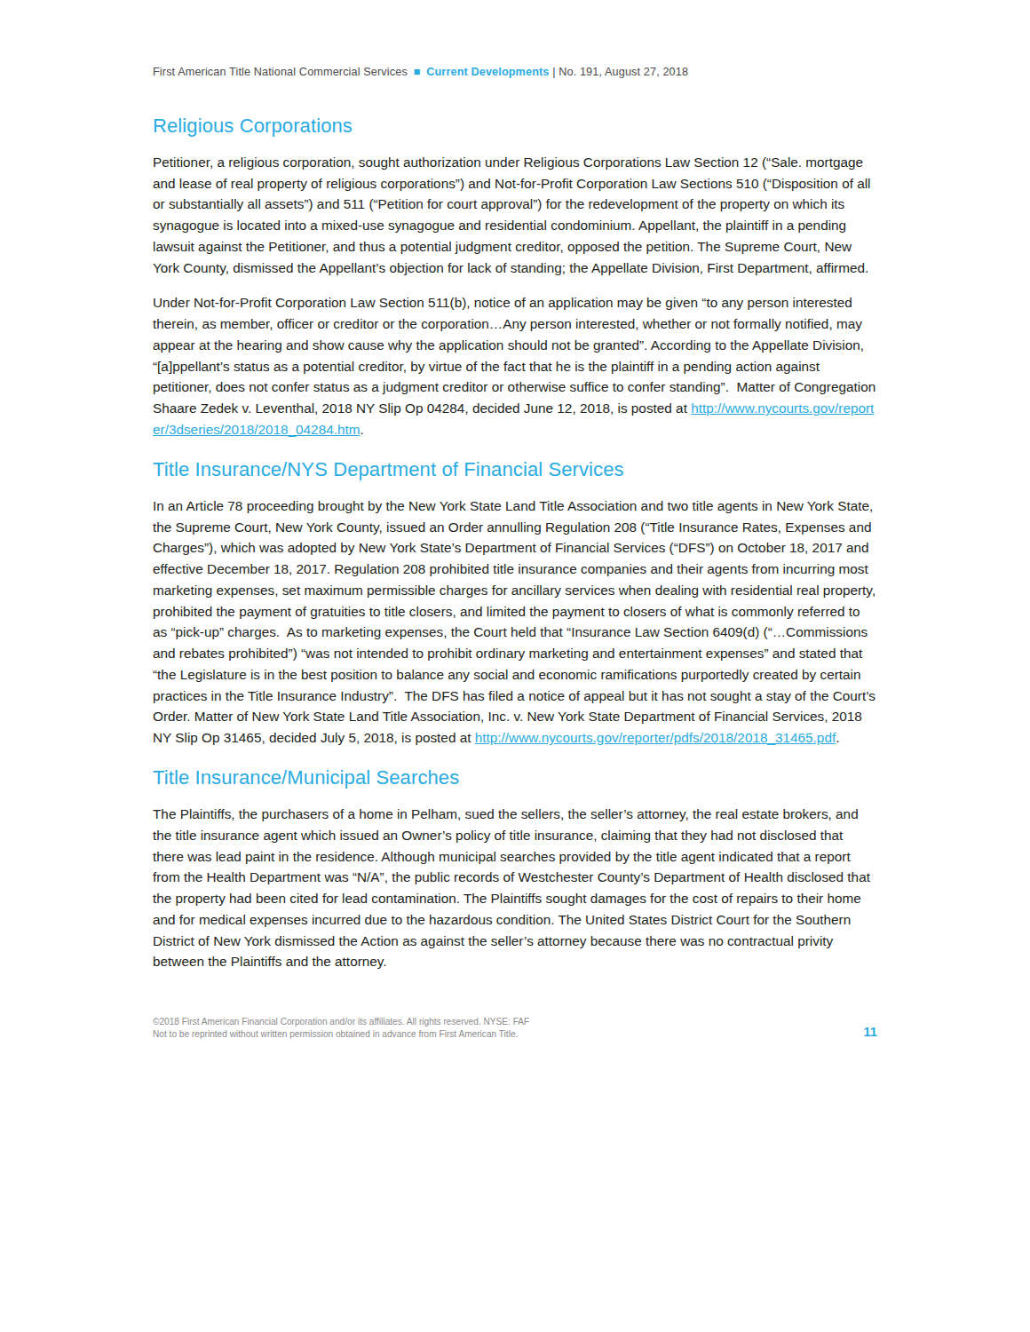First American Title National Commercial Services ■ Current Developments | No. 191, August 27, 2018
Religious Corporations
Petitioner, a religious corporation, sought authorization under Religious Corporations Law Section 12 (“Sale. mortgage and lease of real property of religious corporations”) and Not-for-Profit Corporation Law Sections 510 (“Disposition of all or substantially all assets”) and 511 (“Petition for court approval”) for the redevelopment of the property on which its synagogue is located into a mixed-use synagogue and residential condominium. Appellant, the plaintiff in a pending lawsuit against the Petitioner, and thus a potential judgment creditor, opposed the petition. The Supreme Court, New York County, dismissed the Appellant’s objection for lack of standing; the Appellate Division, First Department, affirmed.
Under Not-for-Profit Corporation Law Section 511(b), notice of an application may be given “to any person interested therein, as member, officer or creditor or the corporation…Any person interested, whether or not formally notified, may appear at the hearing and show cause why the application should not be granted”. According to the Appellate Division, “[a]ppellant’s status as a potential creditor, by virtue of the fact that he is the plaintiff in a pending action against petitioner, does not confer status as a judgment creditor or otherwise suffice to confer standing”. Matter of Congregation Shaare Zedek v. Leventhal, 2018 NY Slip Op 04284, decided June 12, 2018, is posted at http://www.nycourts.gov/reporter/3dseries/2018/2018_04284.htm.
Title Insurance/NYS Department of Financial Services
In an Article 78 proceeding brought by the New York State Land Title Association and two title agents in New York State, the Supreme Court, New York County, issued an Order annulling Regulation 208 (“Title Insurance Rates, Expenses and Charges”), which was adopted by New York State’s Department of Financial Services (“DFS”) on October 18, 2017 and effective December 18, 2017. Regulation 208 prohibited title insurance companies and their agents from incurring most marketing expenses, set maximum permissible charges for ancillary services when dealing with residential real property, prohibited the payment of gratuities to title closers, and limited the payment to closers of what is commonly referred to as “pick-up” charges. As to marketing expenses, the Court held that “Insurance Law Section 6409(d) (“…Commissions and rebates prohibited”) “was not intended to prohibit ordinary marketing and entertainment expenses” and stated that “the Legislature is in the best position to balance any social and economic ramifications purportedly created by certain practices in the Title Insurance Industry”. The DFS has filed a notice of appeal but it has not sought a stay of the Court’s Order. Matter of New York State Land Title Association, Inc. v. New York State Department of Financial Services, 2018 NY Slip Op 31465, decided July 5, 2018, is posted at http://www.nycourts.gov/reporter/pdfs/2018/2018_31465.pdf.
Title Insurance/Municipal Searches
The Plaintiffs, the purchasers of a home in Pelham, sued the sellers, the seller’s attorney, the real estate brokers, and the title insurance agent which issued an Owner’s policy of title insurance, claiming that they had not disclosed that there was lead paint in the residence. Although municipal searches provided by the title agent indicated that a report from the Health Department was “N/A”, the public records of Westchester County’s Department of Health disclosed that the property had been cited for lead contamination. The Plaintiffs sought damages for the cost of repairs to their home and for medical expenses incurred due to the hazardous condition. The United States District Court for the Southern District of New York dismissed the Action as against the seller’s attorney because there was no contractual privity between the Plaintiffs and the attorney.
©2018 First American Financial Corporation and/or its affiliates. All rights reserved. NYSE: FAF
Not to be reprinted without written permission obtained in advance from First American Title.
11